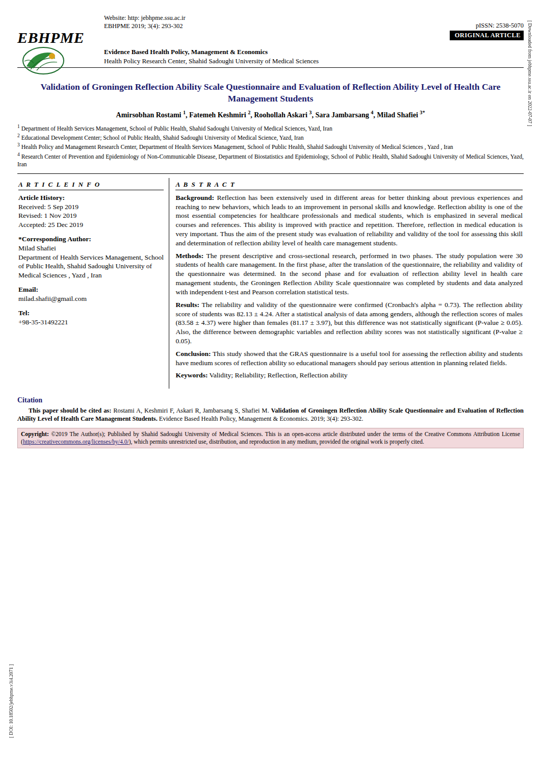[ DOI: 10.18502/jebhpme.v3i4.2071 ]
[ Downloaded from jebhpme.ssu.ac.ir on 2022-07-07 ]
Website: http: jebhpme.ssu.ac.ir
EBHPME 2019; 3(4): 293-302
pISSN: 2538-5070
ORIGINAL ARTICLE
EBHPME
Evidence Based Health Policy, Management & Economics
Health Policy Research Center, Shahid Sadoughi University of Medical Sciences
Validation of Groningen Reflection Ability Scale Questionnaire and Evaluation of Reflection Ability Level of Health Care Management Students
Amirsobhan Rostami 1, Fatemeh Keshmiri 2, Roohollah Askari 3, Sara Jambarsang 4, Milad Shafiei 3*
1 Department of Health Services Management, School of Public Health, Shahid Sadoughi University of Medical Sciences, Yazd, Iran
2 Educational Development Center; School of Public Health, Shahid Sadoughi University of Medical Science, Yazd, Iran
3 Health Policy and Management Research Center, Department of Health Services Management, School of Public Health, Shahid Sadoughi University of Medical Sciences , Yazd , Iran
4 Research Center of Prevention and Epidemiology of Non-Communicable Disease, Department of Biostatistics and Epidemiology, School of Public Health, Shahid Sadoughi University of Medical Sciences, Yazd, Iran
| A R T I C L E I N F O Article History: Received: 5 Sep 2019 Revised: 1 Nov 2019 Accepted: 25 Dec 2019 *Corresponding Author: Milad Shafiei Department of Health Services Management, School of Public Health, Shahid Sadoughi University of Medical Sciences , Yazd , Iran Email: milad.shafii@gmail.com Tel: +98-35-31492221 | A B S T R A C T Background: Reflection has been extensively used in different areas for better thinking about previous experiences and reaching to new behaviors, which leads to an improvement in personal skills and knowledge. Reflection ability is one of the most essential competencies for healthcare professionals and medical students, which is emphasized in several medical courses and references. This ability is improved with practice and repetition. Therefore, reflection in medical education is very important. Thus the aim of the present study was evaluation of reliability and validity of the tool for assessing this skill and determination of reflection ability level of health care management students. Methods: The present descriptive and cross-sectional research, performed in two phases. The study population were 30 students of health care management. In the first phase, after the translation of the questionnaire, the reliability and validity of the questionnaire was determined. In the second phase and for evaluation of reflection ability level in health care management students, the Groningen Reflection Ability Scale questionnaire was completed by students and data analyzed with independent t-test and Pearson correlation statistical tests. Results: The reliability and validity of the questionnaire were confirmed (Cronbach's alpha = 0.73). The reflection ability score of students was 82.13 ± 4.24. After a statistical analysis of data among genders, although the reflection scores of males (83.58 ± 4.37) were higher than females (81.17 ± 3.97), but this difference was not statistically significant (P-value ≥ 0.05). Also, the difference between demographic variables and reflection ability scores was not statistically significant (P-value ≥ 0.05). Conclusion: This study showed that the GRAS questionnaire is a useful tool for assessing the reflection ability and students have medium scores of reflection ability so educational managers should pay serious attention in planning related fields. Keywords: Validity; Reliability; Reflection, Reflection ability |
Citation
This paper should be cited as: Rostami A, Keshmiri F, Askari R, Jambarsang S, Shafiei M. Validation of Groningen Reflection Ability Scale Questionnaire and Evaluation of Reflection Ability Level of Health Care Management Students. Evidence Based Health Policy, Management & Economics. 2019; 3(4): 293-302.
Copyright: ©2019 The Author(s); Published by Shahid Sadoughi University of Medical Sciences. This is an open-access article distributed under the terms of the Creative Commons Attribution License (https://creativecommons.org/licenses/by/4.0/), which permits unrestricted use, distribution, and reproduction in any medium, provided the original work is properly cited.